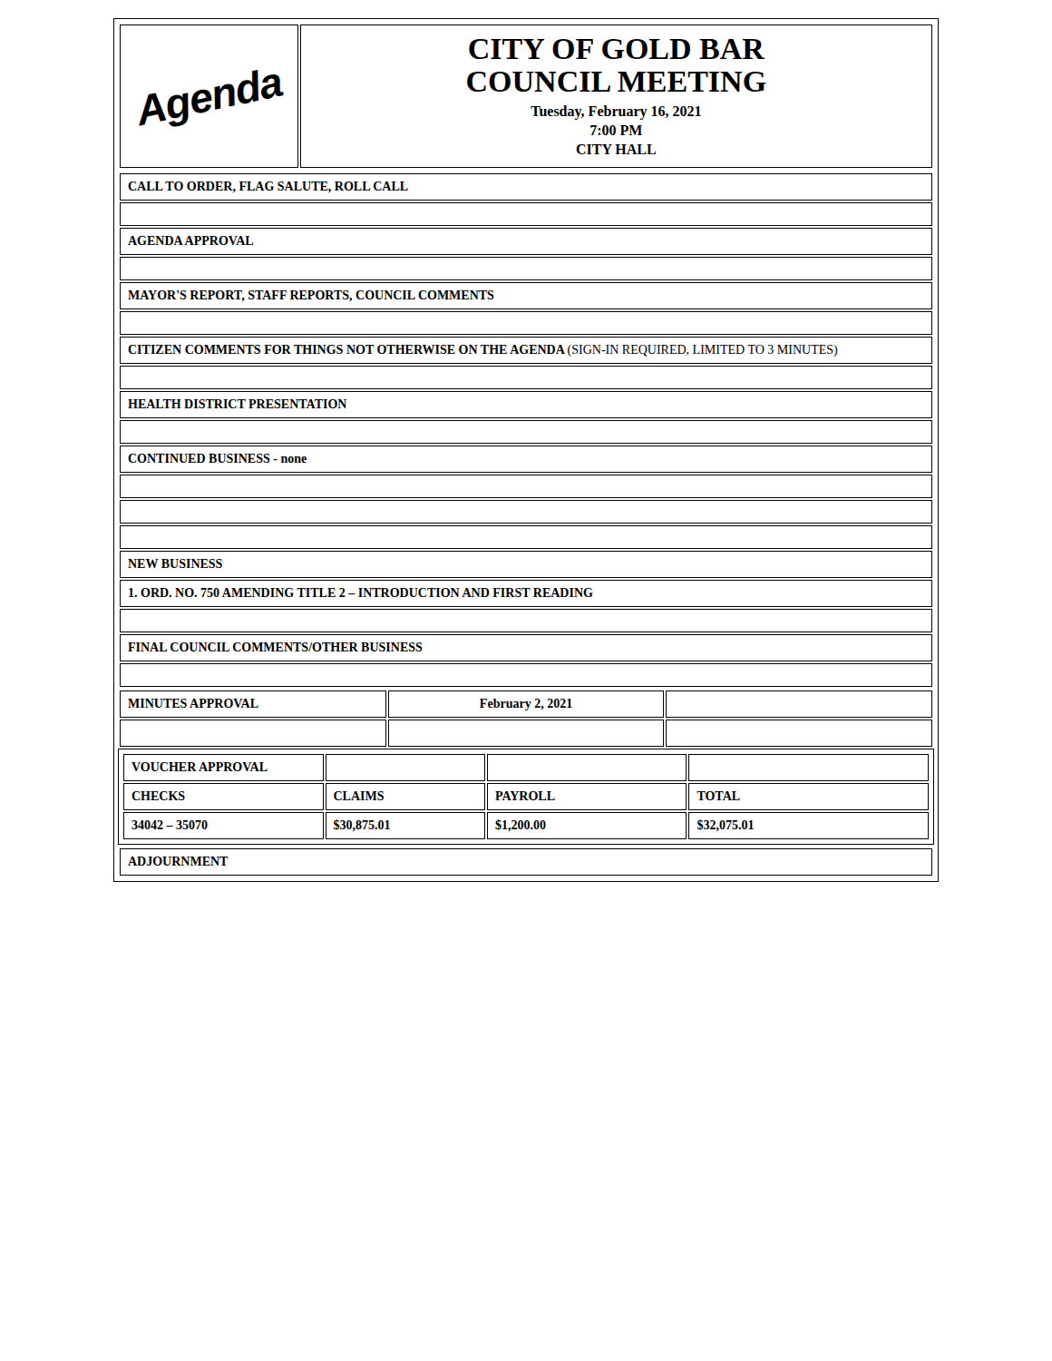| Agenda | CITY OF GOLD BAR COUNCIL MEETING Tuesday, February 16, 2021 7:00 PM CITY HALL |
| CALL TO ORDER, FLAG SALUTE, ROLL CALL |
| AGENDA APPROVAL |
| MAYOR'S REPORT, STAFF REPORTS, COUNCIL COMMENTS |
| CITIZEN COMMENTS FOR THINGS NOT OTHERWISE ON THE AGENDA (SIGN-IN REQUIRED, LIMITED TO 3 MINUTES) |
| HEALTH DISTRICT PRESENTATION |
| CONTINUED BUSINESS - none |
| NEW BUSINESS |
| 1. ORD. NO. 750 AMENDING TITLE 2 – INTRODUCTION AND FIRST READING |
| FINAL COUNCIL COMMENTS/OTHER BUSINESS |
| MINUTES APPROVAL | February 2, 2021 | |
| VOUCHER APPROVAL | | | |
| CHECKS | CLAIMS | PAYROLL | TOTAL |
| 34042 – 35070 | $30,875.01 | $1,200.00 | $32,075.01 |
| ADJOURNMENT |